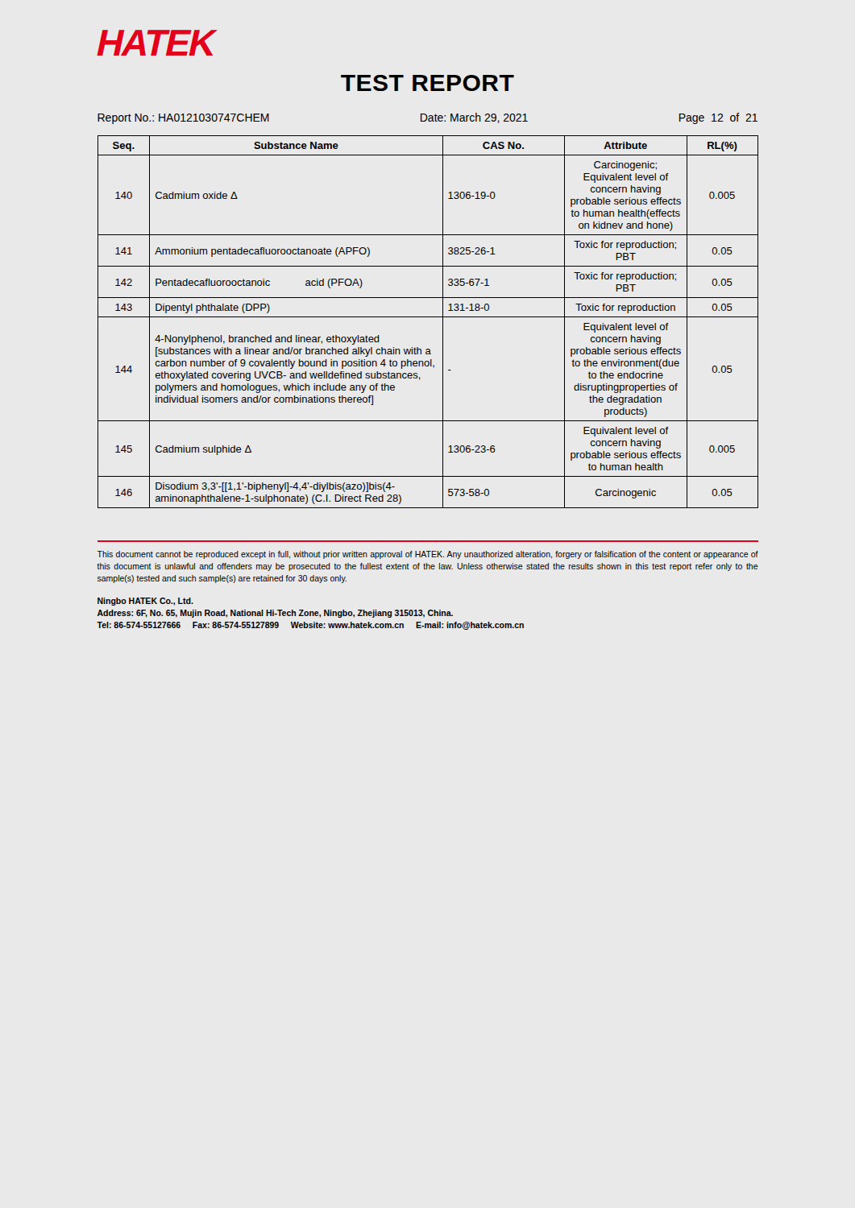HATEK
TEST REPORT
Report No.: HA0121030747CHEM
Date: March 29, 2021
Page 12 of 21
| Seq. | Substance Name | CAS No. | Attribute | RL(%) |
| --- | --- | --- | --- | --- |
| 140 | Cadmium oxide Δ | 1306-19-0 | Carcinogenic; Equivalent level of concern having probable serious effects to human health(effects on kidnev and hone) | 0.005 |
| 141 | Ammonium pentadecafluorooctanoate (APFO) | 3825-26-1 | Toxic for reproduction; PBT | 0.05 |
| 142 | Pentadecafluorooctanoic acid (PFOA) | 335-67-1 | Toxic for reproduction; PBT | 0.05 |
| 143 | Dipentyl phthalate (DPP) | 131-18-0 | Toxic for reproduction | 0.05 |
| 144 | 4-Nonylphenol, branched and linear, ethoxylated [substances with a linear and/or branched alkyl chain with a carbon number of 9 covalently bound in position 4 to phenol, ethoxylated covering UVCB- and welldefined substances, polymers and homologues, which include any of the individual isomers and/or combinations thereof] | - | Equivalent level of concern having probable serious effects to the environment(due to the endocrine disruptingproperties of the degradation products) | 0.05 |
| 145 | Cadmium sulphide Δ | 1306-23-6 | Equivalent level of concern having probable serious effects to human health | 0.005 |
| 146 | Disodium 3,3'-[[1,1'-biphenyl]-4,4'-diylbis(azo)]bis(4-aminonaphthalene-1-sulphonate) (C.I. Direct Red 28) | 573-58-0 | Carcinogenic | 0.05 |
This document cannot be reproduced except in full, without prior written approval of HATEK. Any unauthorized alteration, forgery or falsification of the content or appearance of this document is unlawful and offenders may be prosecuted to the fullest extent of the law. Unless otherwise stated the results shown in this test report refer only to the sample(s) tested and such sample(s) are retained for 30 days only.
Ningbo HATEK Co., Ltd.
Address: 6F, No. 65, Mujin Road, National Hi-Tech Zone, Ningbo, Zhejiang 315013, China.
Tel: 86-574-55127666 Fax: 86-574-55127899 Website: www.hatek.com.cn E-mail: info@hatek.com.cn